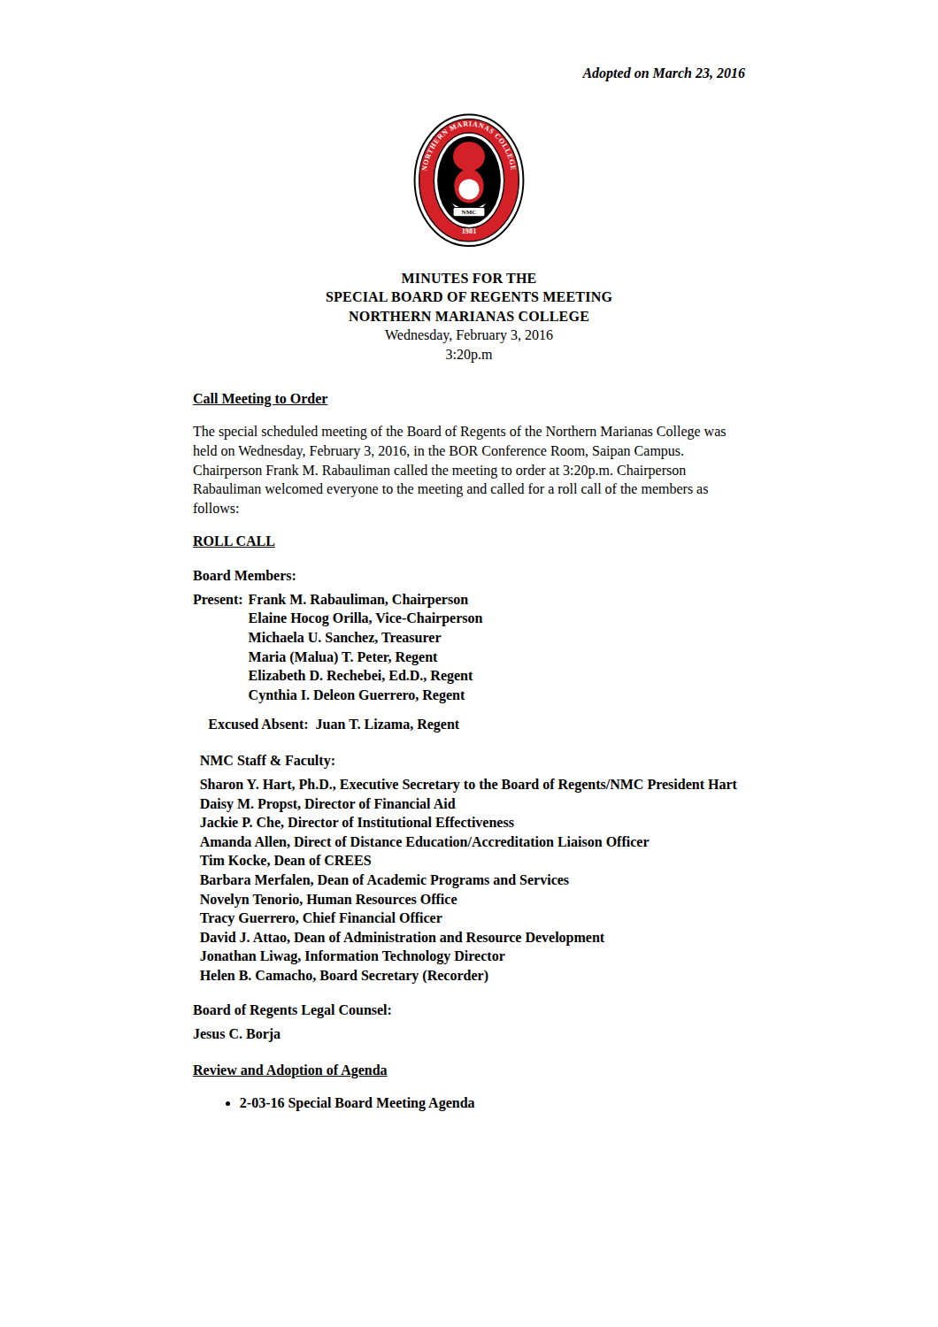Adopted on March 23, 2016
NMC 1981 NORTHERN MARIANAS COLLEGE
MINUTES FOR THE
SPECIAL BOARD OF REGENTS MEETING
NORTHERN MARIANAS COLLEGE
Wednesday, February 3, 2016
3:20p.m
Call Meeting to Order
The special scheduled meeting of the Board of Regents of the Northern Marianas College was held on Wednesday, February 3, 2016, in the BOR Conference Room, Saipan Campus. Chairperson Frank M. Rabauliman called the meeting to order at 3:20p.m. Chairperson Rabauliman welcomed everyone to the meeting and called for a roll call of the members as follows:
ROLL CALL
Board Members:
| Present: | Frank M. Rabauliman, Chairperson Elaine Hocog Orilla, Vice-Chairperson Michaela U. Sanchez, Treasurer Maria (Malua) T. Peter, Regent Elizabeth D. Rechebei, Ed.D., Regent Cynthia I. Deleon Guerrero, Regent |
Excused Absent: Juan T. Lizama, Regent
NMC Staff & Faculty:
Sharon Y. Hart, Ph.D., Executive Secretary to the Board of Regents/NMC President Hart
Daisy M. Propst, Director of Financial Aid
Jackie P. Che, Director of Institutional Effectiveness
Amanda Allen, Direct of Distance Education/Accreditation Liaison Officer
Tim Kocke, Dean of CREES
Barbara Merfalen, Dean of Academic Programs and Services
Novelyn Tenorio, Human Resources Office
Tracy Guerrero, Chief Financial Officer
David J. Attao, Dean of Administration and Resource Development
Jonathan Liwag, Information Technology Director
Helen B. Camacho, Board Secretary (Recorder)
Board of Regents Legal Counsel:
Jesus C. Borja
Review and Adoption of Agenda
2-03-16 Special Board Meeting Agenda